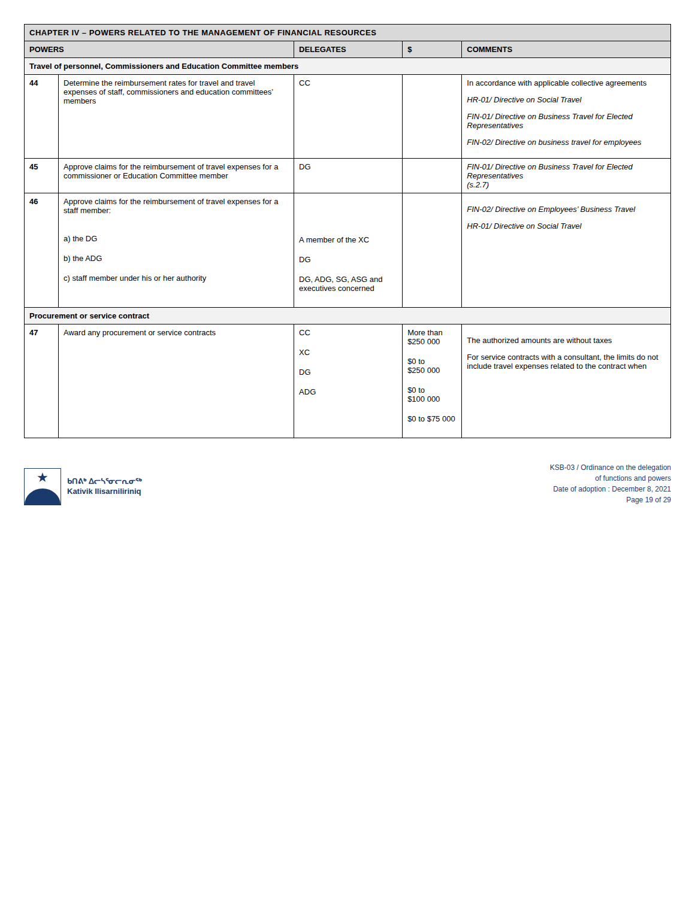| CHAPTER IV – POWERS RELATED TO THE MANAGEMENT OF FINANCIAL RESOURCES |
| POWERS | DELEGATES | $ | COMMENTS |
| Travel of personnel, Commissioners and Education Committee members |
| 44 | Determine the reimbursement rates for travel and travel expenses of staff, commissioners and education committees’ members | CC | | In accordance with applicable collective agreements HR-01/ Directive on Social Travel FIN-01/ Directive on Business Travel for Elected Representatives FIN-02/ Directive on business travel for employees |
| 45 | Approve claims for the reimbursement of travel expenses for a commissioner or Education Committee member | DG | | FIN-01/ Directive on Business Travel for Elected Representatives (s.2.7) |
| 46 | Approve claims for the reimbursement of travel expenses for a staff member: a) the DG b) the ADG c) staff member under his or her authority | A member of the XC DG DG, ADG, SG, ASG and executives concerned | | FIN-02/ Directive on Employees’ Business Travel HR-01/ Directive on Social Travel |
| Procurement or service contract |
| 47 | Award any procurement or service contracts | CC XC DG ADG | More than $250 000 $0 to $250 000 $0 to $100 000 $0 to $75 000 | The authorized amounts are without taxes For service contracts with a consultant, the limits do not include travel expenses related to the contract when |
ᑲᑎᕕᒃ ᐃᓕᓴᕐᓂᓕᕆᓂᖅ
Kativik Ilisarniliriniq
KSB-03 / Ordinance on the delegation
of functions and powers
Date of adoption : December 8, 2021
Page 19 of 29